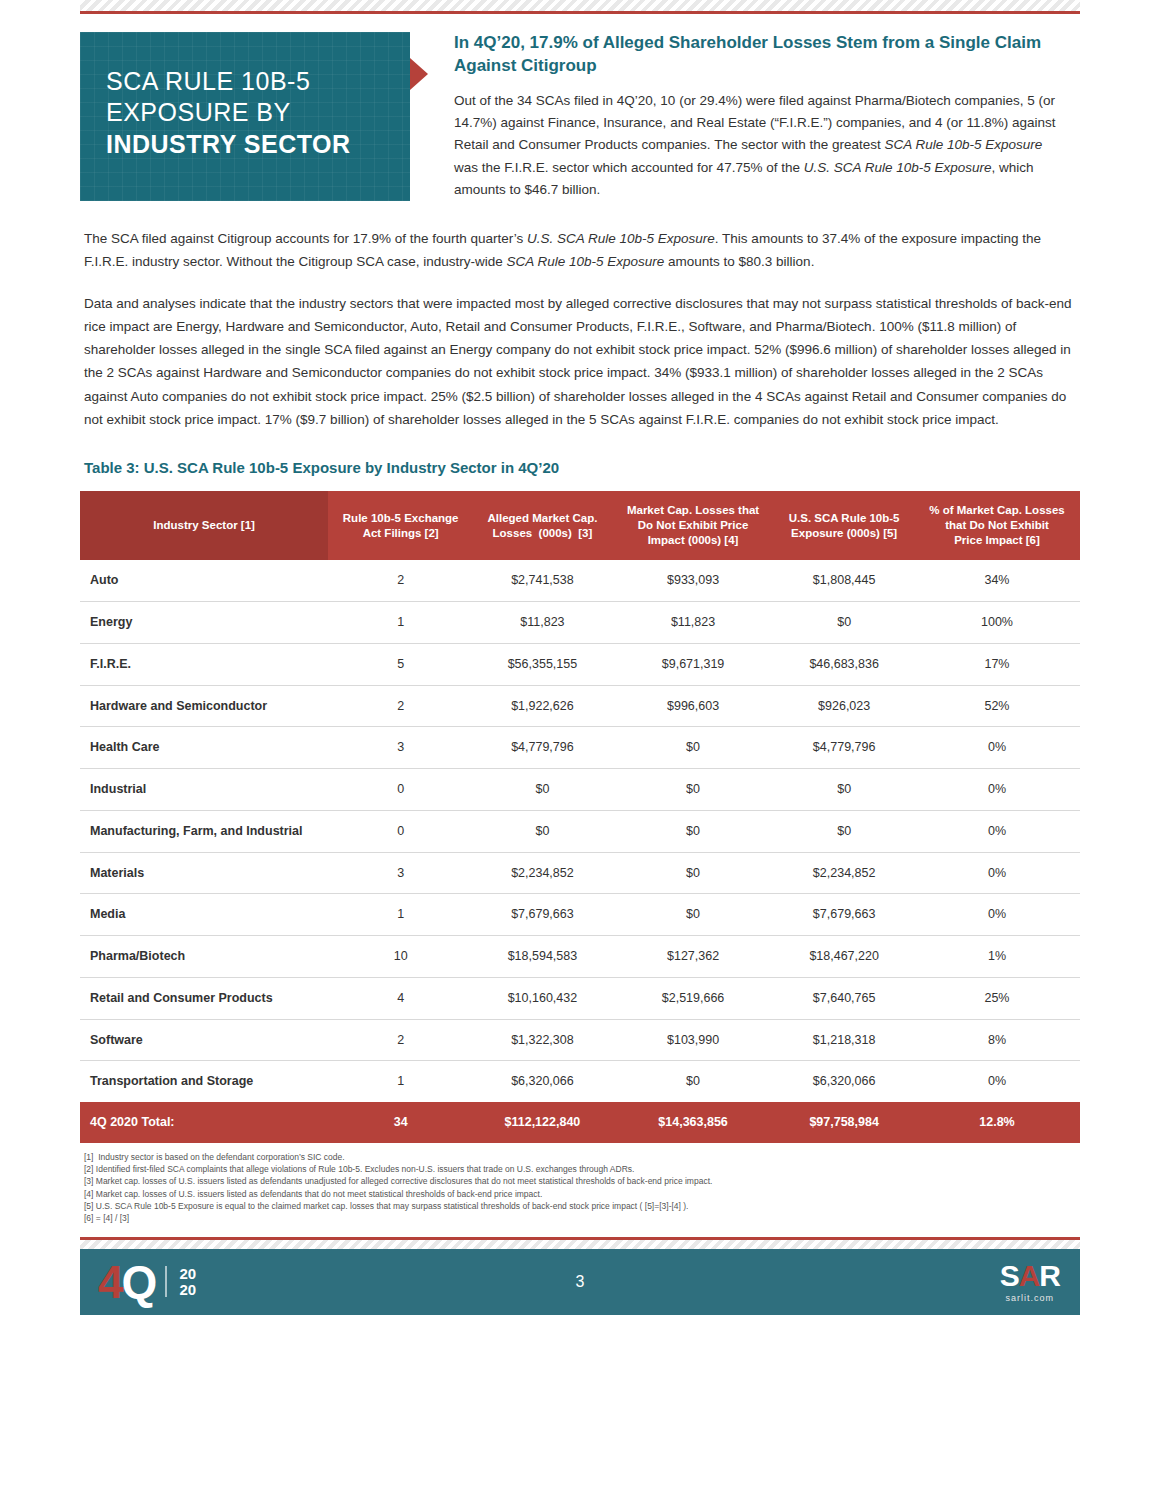SCA RULE 10b-5
EXPOSURE BYINDUSTRY SECTOR
In 4Q’20, 17.9% of Alleged Shareholder Losses Stem from a Single Claim Against Citigroup
Out of the 34 SCAs filed in 4Q’20, 10 (or 29.4%) were filed against Pharma/Biotech companies, 5 (or 14.7%) against Finance, Insurance, and Real Estate (“F.I.R.E.”) companies, and 4 (or 11.8%) against Retail and Consumer Products companies. The sector with the greatest SCA Rule 10b-5 Exposure was the F.I.R.E. sector which accounted for 47.75% of the U.S. SCA Rule 10b-5 Exposure, which amounts to $46.7 billion.
The SCA filed against Citigroup accounts for 17.9% of the fourth quarter’s U.S. SCA Rule 10b-5 Exposure. This amounts to 37.4% of the exposure impacting the F.I.R.E. industry sector. Without the Citigroup SCA case, industry-wide SCA Rule 10b-5 Exposure amounts to $80.3 billion.
Data and analyses indicate that the industry sectors that were impacted most by alleged corrective disclosures that may not surpass statistical thresholds of back-end rice impact are Energy, Hardware and Semiconductor, Auto, Retail and Consumer Products, F.I.R.E., Software, and Pharma/Biotech. 100% ($11.8 million) of shareholder losses alleged in the single SCA filed against an Energy company do not exhibit stock price impact. 52% ($996.6 million) of shareholder losses alleged in the 2 SCAs against Hardware and Semiconductor companies do not exhibit stock price impact. 34% ($933.1 million) of shareholder losses alleged in the 2 SCAs against Auto companies do not exhibit stock price impact. 25% ($2.5 billion) of shareholder losses alleged in the 4 SCAs against Retail and Consumer companies do not exhibit stock price impact. 17% ($9.7 billion) of shareholder losses alleged in the 5 SCAs against F.I.R.E. companies do not exhibit stock price impact.
Table 3: U.S. SCA Rule 10b-5 Exposure by Industry Sector in 4Q’20
| Industry Sector [1] | Rule 10b-5 Exchange Act Filings [2] | Alleged Market Cap. Losses (000s) [3] | Market Cap. Losses that Do Not Exhibit Price Impact (000s) [4] | U.S. SCA Rule 10b-5 Exposure (000s) [5] | % of Market Cap. Losses that Do Not Exhibit Price Impact [6] |
| --- | --- | --- | --- | --- | --- |
| Auto | 2 | $2,741,538 | $933,093 | $1,808,445 | 34% |
| Energy | 1 | $11,823 | $11,823 | $0 | 100% |
| F.I.R.E. | 5 | $56,355,155 | $9,671,319 | $46,683,836 | 17% |
| Hardware and Semiconductor | 2 | $1,922,626 | $996,603 | $926,023 | 52% |
| Health Care | 3 | $4,779,796 | $0 | $4,779,796 | 0% |
| Industrial | 0 | $0 | $0 | $0 | 0% |
| Manufacturing, Farm, and Industrial | 0 | $0 | $0 | $0 | 0% |
| Materials | 3 | $2,234,852 | $0 | $2,234,852 | 0% |
| Media | 1 | $7,679,663 | $0 | $7,679,663 | 0% |
| Pharma/Biotech | 10 | $18,594,583 | $127,362 | $18,467,220 | 1% |
| Retail and Consumer Products | 4 | $10,160,432 | $2,519,666 | $7,640,765 | 25% |
| Software | 2 | $1,322,308 | $103,990 | $1,218,318 | 8% |
| Transportation and Storage | 1 | $6,320,066 | $0 | $6,320,066 | 0% |
| 4Q 2020 Total: | 34 | $112,122,840 | $14,363,856 | $97,758,984 | 12.8% |
[1] Industry sector is based on the defendant corporation’s SIC code.
[2] Identified first-filed SCA complaints that allege violations of Rule 10b-5. Excludes non-U.S. issuers that trade on U.S. exchanges through ADRs.
[3] Market cap. losses of U.S. issuers listed as defendants unadjusted for alleged corrective disclosures that do not meet statistical thresholds of back-end price impact.
[4] Market cap. losses of U.S. issuers listed as defendants that do not meet statistical thresholds of back-end price impact.
[5] U.S. SCA Rule 10b-5 Exposure is equal to the claimed market cap. losses that may surpass statistical thresholds of back-end stock price impact ( [5]=[3]-[4] ).
[6] = [4] / [3]
4 Q
20
20
3
SAR
sarlit.com